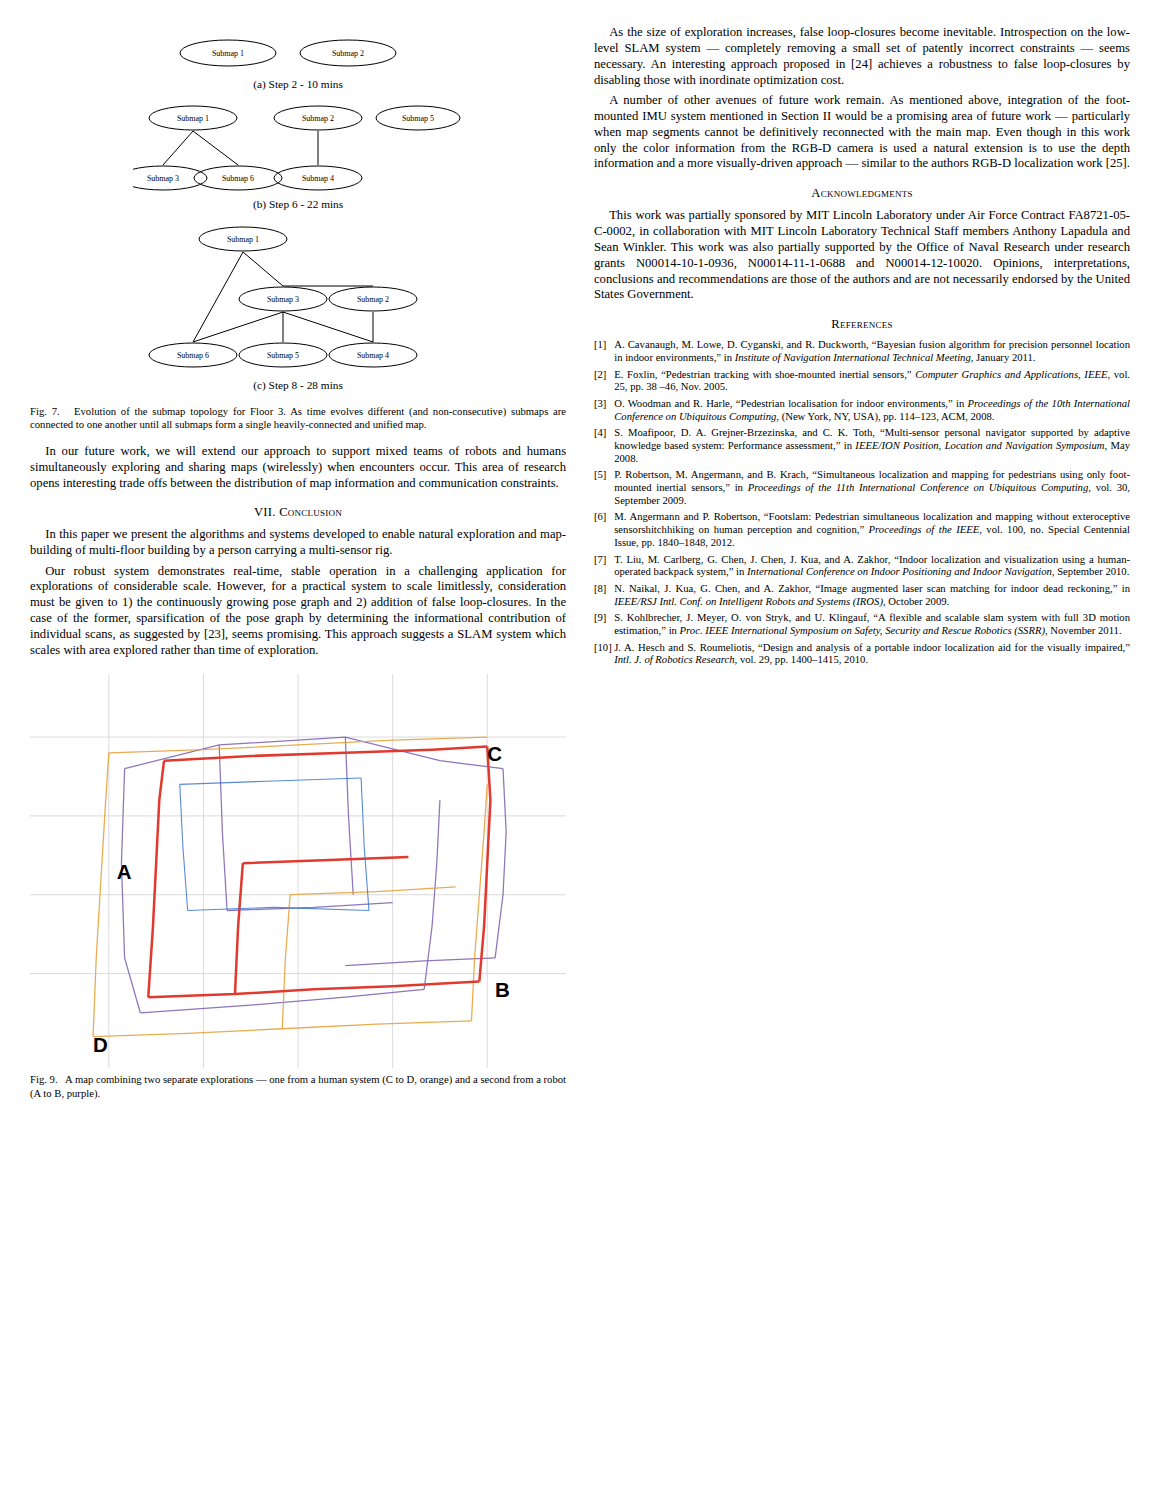Submap 1 Submap 2
(a) Step 2 - 10 mins
Submap 1 Submap 2 Submap 5 Submap 3 Submap 6 Submap 4
(b) Step 6 - 22 mins
Submap 1 Submap 3 Submap 2 Submap 6 Submap 5 Submap 4
(c) Step 8 - 28 mins
Fig. 7. Evolution of the submap topology for Floor 3. As time evolves different (and non-consecutive) submaps are connected to one another until all submaps form a single heavily-connected and unified map.
In our future work, we will extend our approach to support mixed teams of robots and humans simultaneously exploring and sharing maps (wirelessly) when encounters occur. This area of research opens interesting trade offs between the distribution of map information and communication constraints.
VII. Conclusion
In this paper we present the algorithms and systems developed to enable natural exploration and map-building of multi-floor building by a person carrying a multi-sensor rig.
Our robust system demonstrates real-time, stable operation in a challenging application for explorations of considerable scale. However, for a practical system to scale limitlessly, consideration must be given to 1) the continuously growing pose graph and 2) addition of false loop-closures. In the case of the former, sparsification of the pose graph by determining the informational contribution of individual scans, as suggested by [23], seems promising. This approach suggests a SLAM system which scales with area explored rather than time of exploration.
C A B D
Fig. 9. A map combining two separate explorations — one from a human system (C to D, orange) and a second from a robot (A to B, purple).
As the size of exploration increases, false loop-closures become inevitable. Introspection on the low-level SLAM system — completely removing a small set of patently incorrect constraints — seems necessary. An interesting approach proposed in [24] achieves a robustness to false loop-closures by disabling those with inordinate optimization cost.
A number of other avenues of future work remain. As mentioned above, integration of the foot-mounted IMU system mentioned in Section II would be a promising area of future work — particularly when map segments cannot be definitively reconnected with the main map. Even though in this work only the color information from the RGB-D camera is used a natural extension is to use the depth information and a more visually-driven approach — similar to the authors RGB-D localization work [25].
Acknowledgments
This work was partially sponsored by MIT Lincoln Laboratory under Air Force Contract FA8721-05-C-0002, in collaboration with MIT Lincoln Laboratory Technical Staff members Anthony Lapadula and Sean Winkler. This work was also partially supported by the Office of Naval Research under research grants N00014-10-1-0936, N00014-11-1-0688 and N00014-12-10020. Opinions, interpretations, conclusions and recommendations are those of the authors and are not necessarily endorsed by the United States Government.
References
A. Cavanaugh, M. Lowe, D. Cyganski, and R. Duckworth, “Bayesian fusion algorithm for precision personnel location in indoor environments,” in Institute of Navigation International Technical Meeting, January 2011.
E. Foxlin, “Pedestrian tracking with shoe-mounted inertial sensors,” Computer Graphics and Applications, IEEE, vol. 25, pp. 38 –46, Nov. 2005.
O. Woodman and R. Harle, “Pedestrian localisation for indoor environments,” in Proceedings of the 10th International Conference on Ubiquitous Computing, (New York, NY, USA), pp. 114–123, ACM, 2008.
S. Moafipoor, D. A. Grejner-Brzezinska, and C. K. Toth, “Multi-sensor personal navigator supported by adaptive knowledge based system: Performance assessment,” in IEEE/ION Position, Location and Navigation Symposium, May 2008.
P. Robertson, M. Angermann, and B. Krach, “Simultaneous localization and mapping for pedestrians using only foot-mounted inertial sensors,” in Proceedings of the 11th International Conference on Ubiquitous Computing, vol. 30, September 2009.
M. Angermann and P. Robertson, “Footslam: Pedestrian simultaneous localization and mapping without exteroceptive sensorshitchhiking on human perception and cognition,” Proceedings of the IEEE, vol. 100, no. Special Centennial Issue, pp. 1840–1848, 2012.
T. Liu, M. Carlberg, G. Chen, J. Chen, J. Kua, and A. Zakhor, “Indoor localization and visualization using a human-operated backpack system,” in International Conference on Indoor Positioning and Indoor Navigation, September 2010.
N. Naikal, J. Kua, G. Chen, and A. Zakhor, “Image augmented laser scan matching for indoor dead reckoning,” in IEEE/RSJ Intl. Conf. on Intelligent Robots and Systems (IROS), October 2009.
S. Kohlbrecher, J. Meyer, O. von Stryk, and U. Klingauf, “A flexible and scalable slam system with full 3D motion estimation,” in Proc. IEEE International Symposium on Safety, Security and Rescue Robotics (SSRR), November 2011.
J. A. Hesch and S. Roumeliotis, “Design and analysis of a portable indoor localization aid for the visually impaired,” Intl. J. of Robotics Research, vol. 29, pp. 1400–1415, 2010.